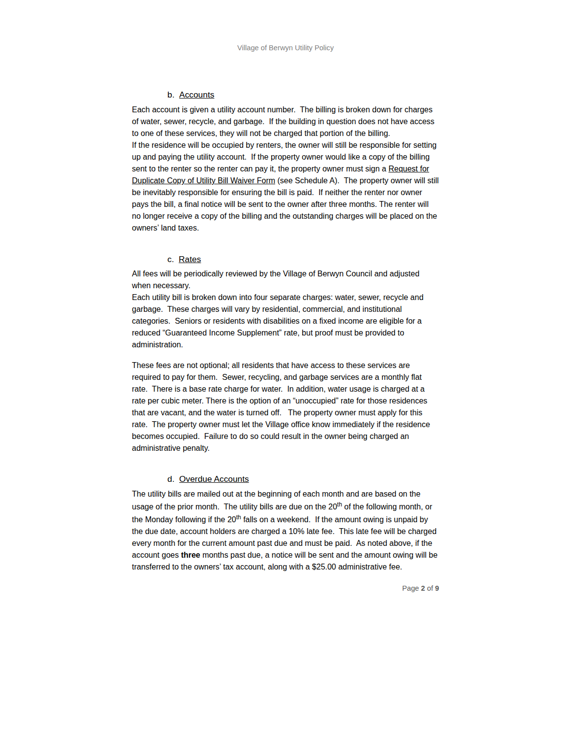Village of Berwyn Utility Policy
b. Accounts
Each account is given a utility account number. The billing is broken down for charges of water, sewer, recycle, and garbage. If the building in question does not have access to one of these services, they will not be charged that portion of the billing.
If the residence will be occupied by renters, the owner will still be responsible for setting up and paying the utility account. If the property owner would like a copy of the billing sent to the renter so the renter can pay it, the property owner must sign a Request for Duplicate Copy of Utility Bill Waiver Form (see Schedule A). The property owner will still be inevitably responsible for ensuring the bill is paid. If neither the renter nor owner pays the bill, a final notice will be sent to the owner after three months. The renter will no longer receive a copy of the billing and the outstanding charges will be placed on the owners’ land taxes.
c. Rates
All fees will be periodically reviewed by the Village of Berwyn Council and adjusted when necessary.
Each utility bill is broken down into four separate charges: water, sewer, recycle and garbage. These charges will vary by residential, commercial, and institutional categories. Seniors or residents with disabilities on a fixed income are eligible for a reduced “Guaranteed Income Supplement” rate, but proof must be provided to administration.
These fees are not optional; all residents that have access to these services are required to pay for them. Sewer, recycling, and garbage services are a monthly flat rate. There is a base rate charge for water. In addition, water usage is charged at a rate per cubic meter. There is the option of an “unoccupied” rate for those residences that are vacant, and the water is turned off. The property owner must apply for this rate. The property owner must let the Village office know immediately if the residence becomes occupied. Failure to do so could result in the owner being charged an administrative penalty.
d. Overdue Accounts
The utility bills are mailed out at the beginning of each month and are based on the usage of the prior month. The utility bills are due on the 20th of the following month, or the Monday following if the 20th falls on a weekend. If the amount owing is unpaid by the due date, account holders are charged a 10% late fee. This late fee will be charged every month for the current amount past due and must be paid. As noted above, if the account goes three months past due, a notice will be sent and the amount owing will be transferred to the owners’ tax account, along with a $25.00 administrative fee.
Page 2 of 9